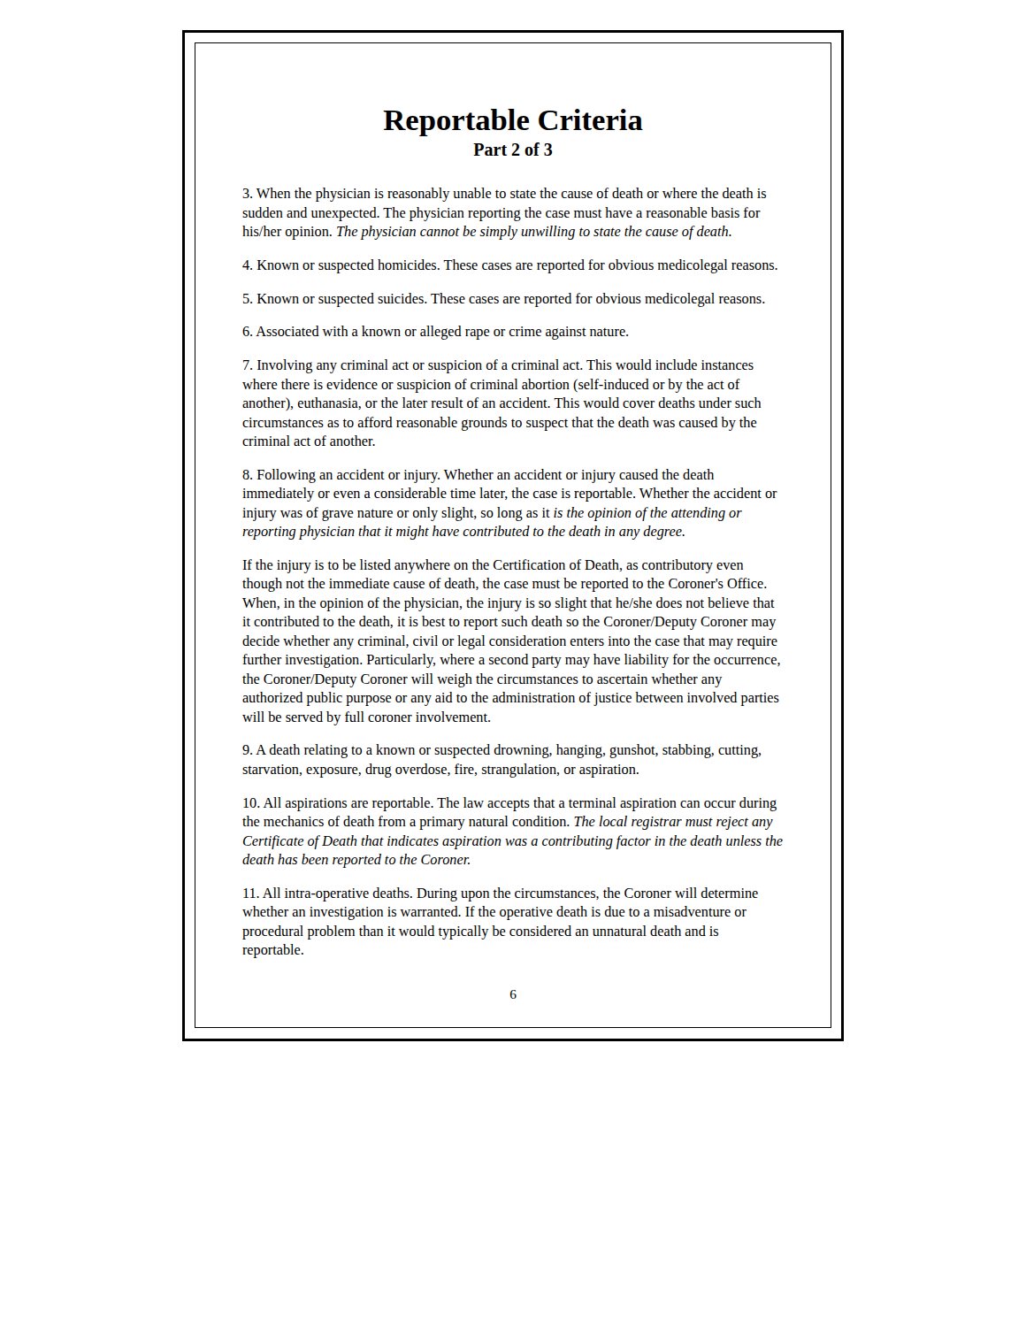Reportable Criteria
Part 2 of 3
3. When the physician is reasonably unable to state the cause of death or where the death is sudden and unexpected. The physician reporting the case must have a reasonable basis for his/her opinion. The physician cannot be simply unwilling to state the cause of death.
4. Known or suspected homicides. These cases are reported for obvious medicolegal reasons.
5. Known or suspected suicides. These cases are reported for obvious medicolegal reasons.
6. Associated with a known or alleged rape or crime against nature.
7. Involving any criminal act or suspicion of a criminal act. This would include instances where there is evidence or suspicion of criminal abortion (self-induced or by the act of another), euthanasia, or the later result of an accident. This would cover deaths under such circumstances as to afford reasonable grounds to suspect that the death was caused by the criminal act of another.
8. Following an accident or injury. Whether an accident or injury caused the death immediately or even a considerable time later, the case is reportable. Whether the accident or injury was of grave nature or only slight, so long as it is the opinion of the attending or reporting physician that it might have contributed to the death in any degree.
If the injury is to be listed anywhere on the Certification of Death, as contributory even though not the immediate cause of death, the case must be reported to the Coroner's Office. When, in the opinion of the physician, the injury is so slight that he/she does not believe that it contributed to the death, it is best to report such death so the Coroner/Deputy Coroner may decide whether any criminal, civil or legal consideration enters into the case that may require further investigation. Particularly, where a second party may have liability for the occurrence, the Coroner/Deputy Coroner will weigh the circumstances to ascertain whether any authorized public purpose or any aid to the administration of justice between involved parties will be served by full coroner involvement.
9. A death relating to a known or suspected drowning, hanging, gunshot, stabbing, cutting, starvation, exposure, drug overdose, fire, strangulation, or aspiration.
10. All aspirations are reportable. The law accepts that a terminal aspiration can occur during the mechanics of death from a primary natural condition. The local registrar must reject any Certificate of Death that indicates aspiration was a contributing factor in the death unless the death has been reported to the Coroner.
11. All intra-operative deaths. During upon the circumstances, the Coroner will determine whether an investigation is warranted. If the operative death is due to a misadventure or procedural problem than it would typically be considered an unnatural death and is reportable.
6